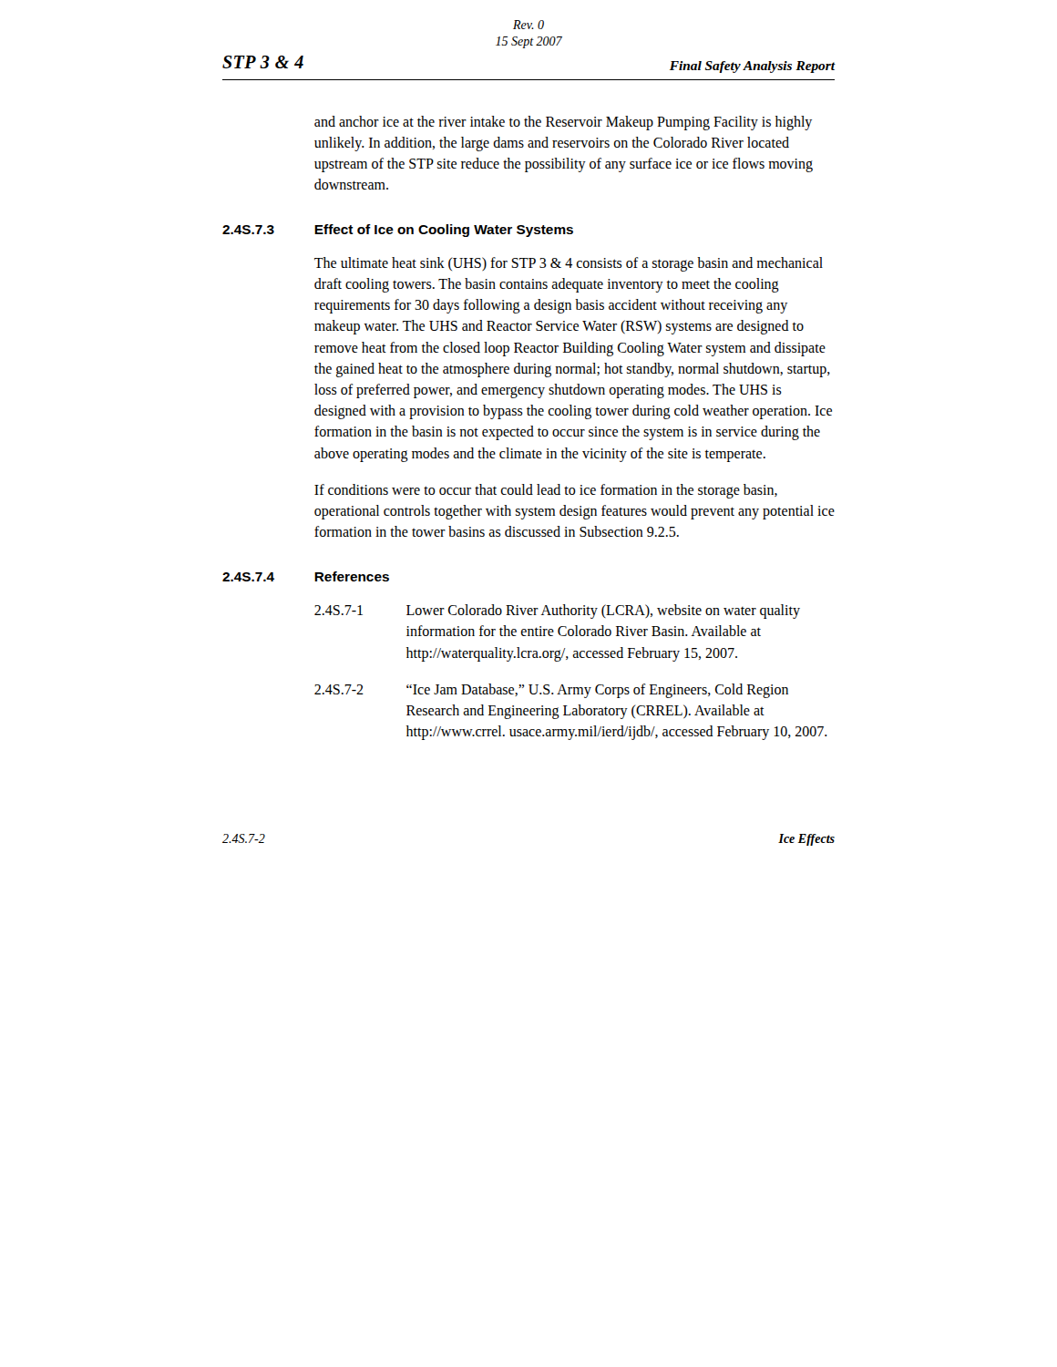Rev. 0
15 Sept 2007
STP 3 & 4
Final Safety Analysis Report
and anchor ice at the river intake to the Reservoir Makeup Pumping Facility is highly unlikely. In addition, the large dams and reservoirs on the Colorado River located upstream of the STP site reduce the possibility of any surface ice or ice flows moving downstream.
2.4S.7.3 Effect of Ice on Cooling Water Systems
The ultimate heat sink (UHS) for STP 3 & 4 consists of a storage basin and mechanical draft cooling towers. The basin contains adequate inventory to meet the cooling requirements for 30 days following a design basis accident without receiving any makeup water. The UHS and Reactor Service Water (RSW) systems are designed to remove heat from the closed loop Reactor Building Cooling Water system and dissipate the gained heat to the atmosphere during normal; hot standby, normal shutdown, startup, loss of preferred power, and emergency shutdown operating modes. The UHS is designed with a provision to bypass the cooling tower during cold weather operation. Ice formation in the basin is not expected to occur since the system is in service during the above operating modes and the climate in the vicinity of the site is temperate.
If conditions were to occur that could lead to ice formation in the storage basin, operational controls together with system design features would prevent any potential ice formation in the tower basins as discussed in Subsection 9.2.5.
2.4S.7.4 References
2.4S.7-1 Lower Colorado River Authority (LCRA), website on water quality information for the entire Colorado River Basin. Available at http://waterquality.lcra.org/, accessed February 15, 2007.
2.4S.7-2“Ice Jam Database,” U.S. Army Corps of Engineers, Cold Region Research and Engineering Laboratory (CRREL). Available at http://www.crrel. usace.army.mil/ierd/ijdb/, accessed February 10, 2007.
2.4S.7-2
Ice Effects